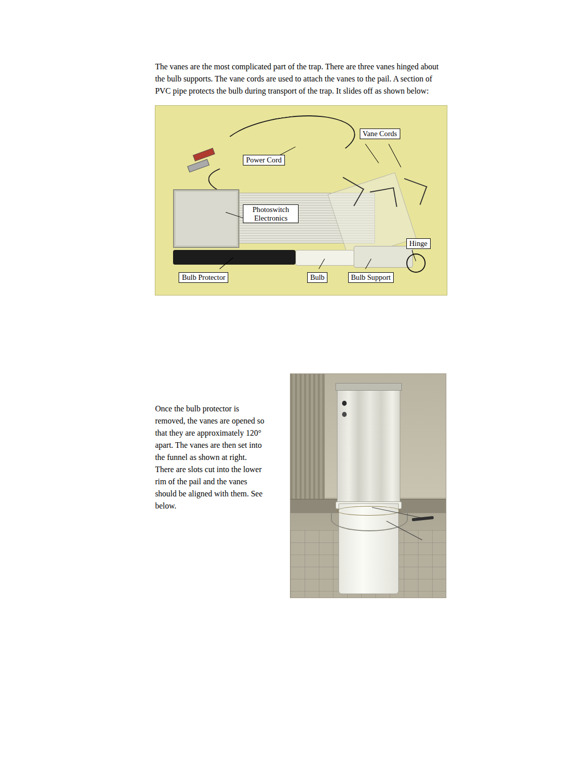The vanes are the most complicated part of the trap. There are three vanes hinged about the bulb supports. The vane cords are used to attach the vanes to the pail. A section of PVC pipe protects the bulb during transport of the trap. It slides off as shown below:
Power Cord
Vane Cords
Photoswitch
Electronics
Hinge
Bulb Protector
Bulb
Bulb Support
Once the bulb protector is removed, the vanes are opened so that they are approximately 120° apart. The vanes are then set into the funnel as shown at right. There are slots cut into the lower rim of the pail and the vanes should be aligned with them. See below.